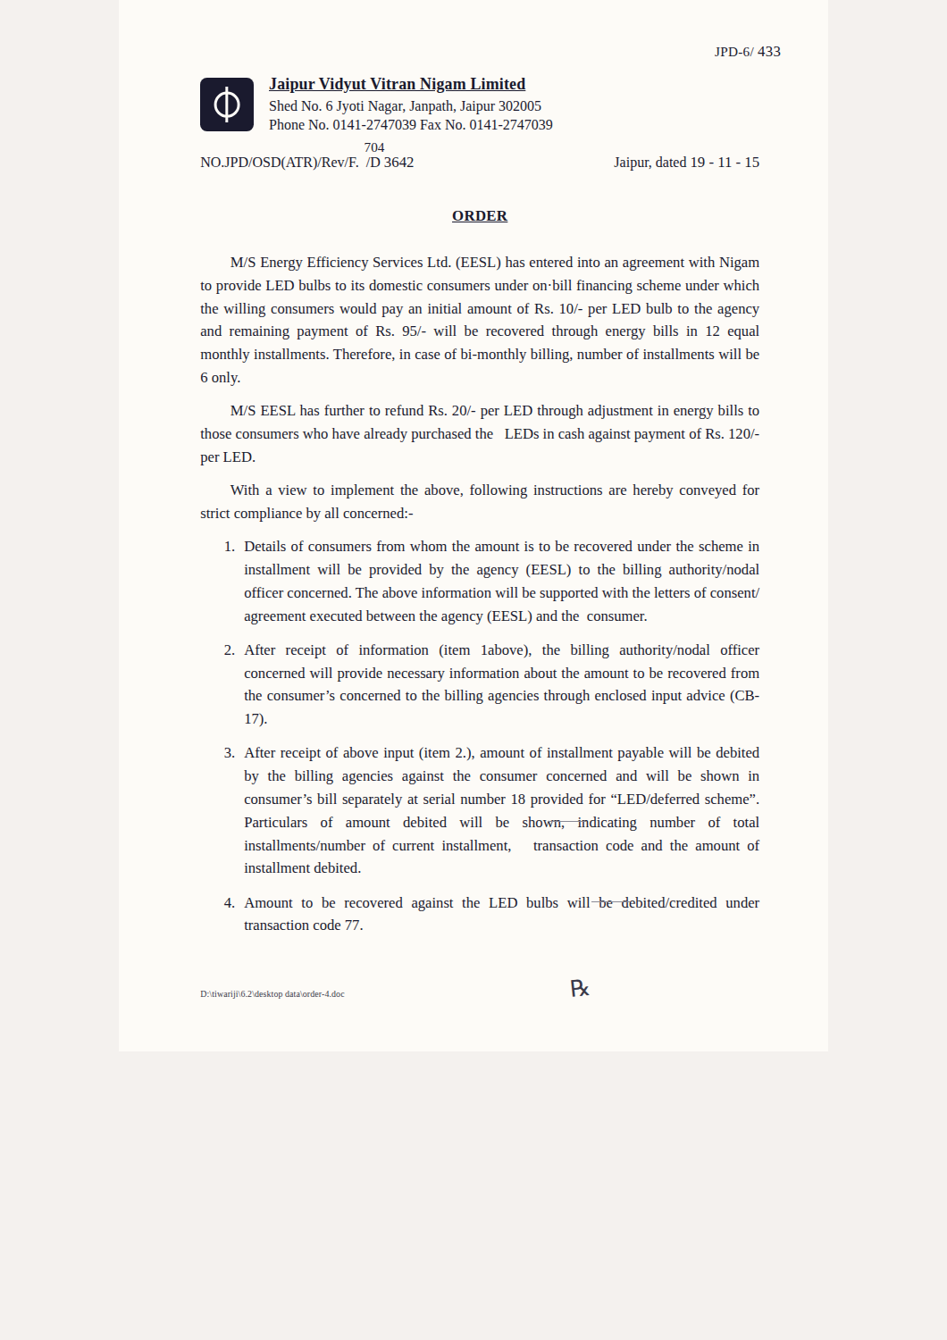JPD-6/ 433
Jaipur Vidyut Vitran Nigam Limited
Shed No. 6 Jyoti Nagar, Janpath, Jaipur 302005
Phone No. 0141-2747039 Fax No. 0141-2747039
NO.JPD/OSD(ATR)/Rev/F. 704 /D 3642
Jaipur, dated 19 - 11 - 15
ORDER
M/S Energy Efficiency Services Ltd. (EESL) has entered into an agreement with Nigam to provide LED bulbs to its domestic consumers under on·bill financing scheme under which the willing consumers would pay an initial amount of Rs. 10/- per LED bulb to the agency and remaining payment of Rs. 95/- will be recovered through energy bills in 12 equal monthly installments. Therefore, in case of bi-monthly billing, number of installments will be 6 only.
M/S EESL has further to refund Rs. 20/- per LED through adjustment in energy bills to those consumers who have already purchased the LEDs in cash against payment of Rs. 120/- per LED.
With a view to implement the above, following instructions are hereby conveyed for strict compliance by all concerned:-
Details of consumers from whom the amount is to be recovered under the scheme in installment will be provided by the agency (EESL) to the billing authority/nodal officer concerned. The above information will be supported with the letters of consent/ agreement executed between the agency (EESL) and the consumer.
After receipt of information (item 1above), the billing authority/nodal officer concerned will provide necessary information about the amount to be recovered from the consumer’s concerned to the billing agencies through enclosed input advice (CB-17).
After receipt of above input (item 2.), amount of installment payable will be debited by the billing agencies against the consumer concerned and will be shown in consumer’s bill separately at serial number 18 provided for “LED/deferred scheme”. Particulars of amount debited will be shown, indicating number of total installments/number of current installment, transaction code and the amount of installment debited.
Amount to be recovered against the LED bulbs will be debited/credited under transaction code 77.
D:\tiwariji\6.2\desktop data\order-4.doc
℞